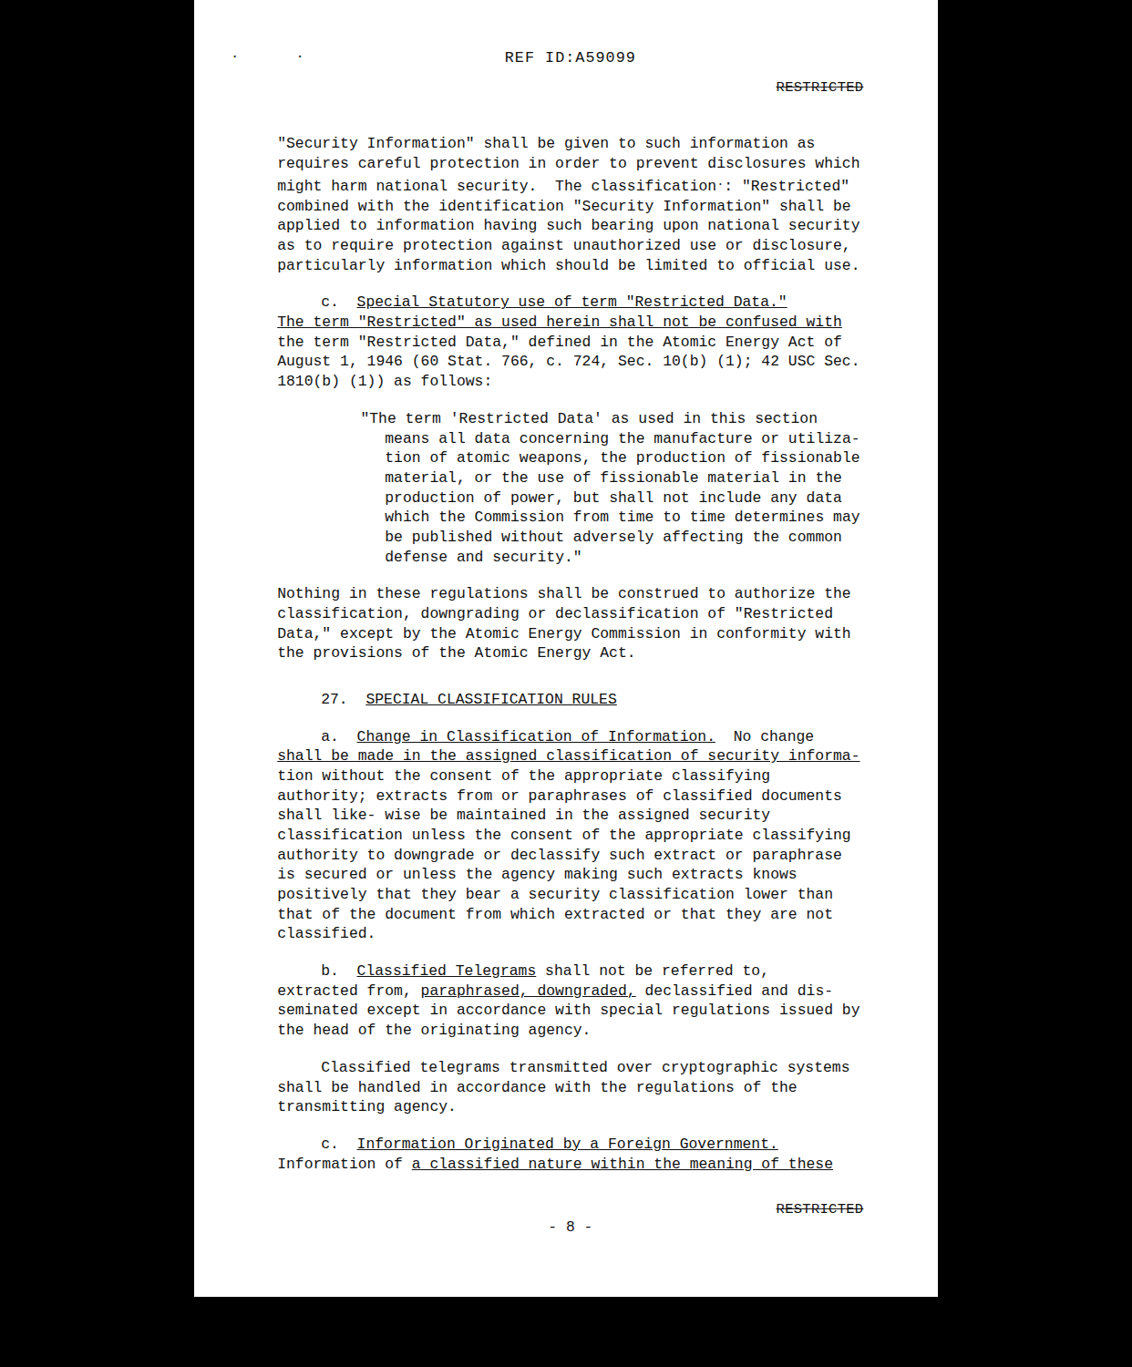. .
REF ID:A59099
RESTRICTED
"Security Information" shall be given to such information as requires careful protection in order to prevent disclosures which might harm national security. The classification.: "Restricted" combined with the identification "Security Information" shall be applied to information having such bearing upon national security as to require protection against unauthorized use or disclosure, particularly information which should be limited to official use.
c. Special Statutory use of term "Restricted Data."
The term "Restricted" as used herein shall not be confused with the term "Restricted Data," defined in the Atomic Energy Act of August 1, 1946 (60 Stat. 766, c. 724, Sec. 10(b) (1); 42 USC Sec. 1810(b) (1)) as follows:
"The term 'Restricted Data' as used in this section means all data concerning the manufacture or utiliza- tion of atomic weapons, the production of fissionable material, or the use of fissionable material in the production of power, but shall not include any data which the Commission from time to time determines may be published without adversely affecting the common defense and security."
Nothing in these regulations shall be construed to authorize the classification, downgrading or declassification of "Restricted Data," except by the Atomic Energy Commission in conformity with the provisions of the Atomic Energy Act.
27. SPECIAL CLASSIFICATION RULES
a. Change in Classification of Information. No change
shall be made in the assigned classification of security informa- tion without the consent of the appropriate classifying authority; extracts from or paraphrases of classified documents shall like- wise be maintained in the assigned security classification unless the consent of the appropriate classifying authority to downgrade or declassify such extract or paraphrase is secured or unless the agency making such extracts knows positively that they bear a security classification lower than that of the document from which extracted or that they are not classified.
b. Classified Telegrams shall not be referred to,
extracted from, paraphrased, downgraded, declassified and dis- seminated except in accordance with special regulations issued by the head of the originating agency.
Classified telegrams transmitted over cryptographic systems shall be handled in accordance with the regulations of the transmitting agency.
c. Information Originated by a Foreign Government.
Information of a classified nature within the meaning of these
- 8 -
RESTRICTED